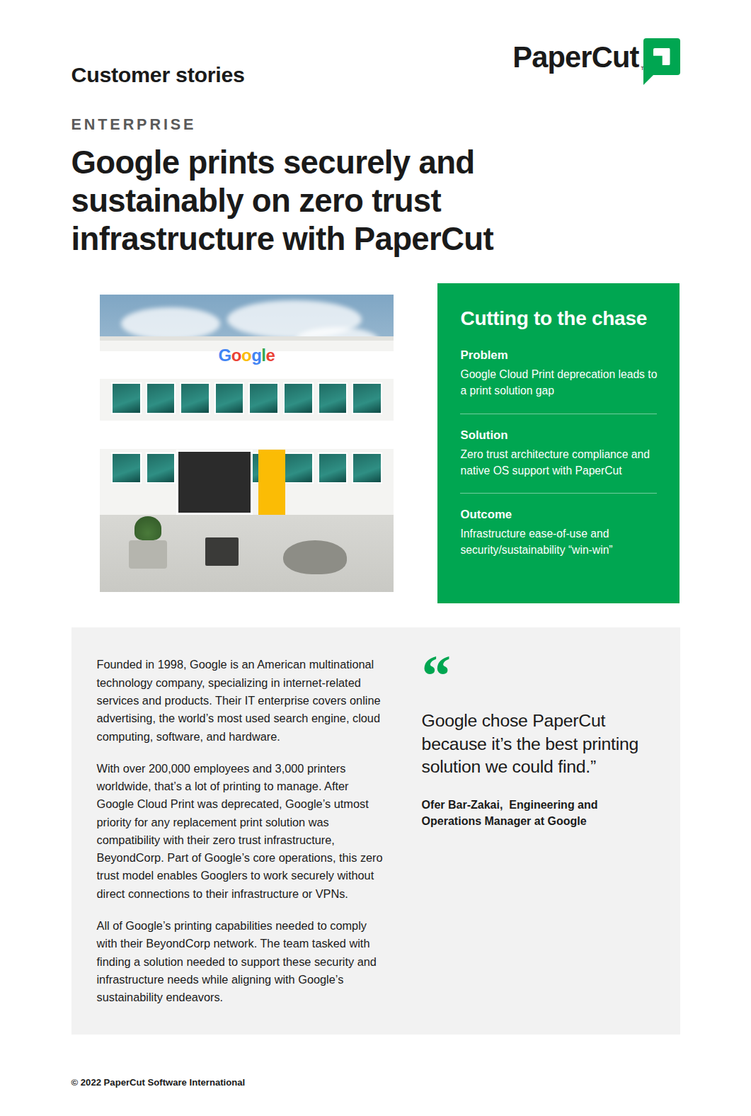Customer stories
PaperCut™
ENTERPRISE
Google prints securely and sustainably on zero trust infrastructure with PaperCut
Google
Cutting to the chase
Problem
Google Cloud Print deprecation leads to a print solution gap
Solution
Zero trust architecture compliance and native OS support with PaperCut
Outcome
Infrastructure ease-of-use and security/sustainability “win-win”
Founded in 1998, Google is an American multinational technology company, specializing in internet-related services and products. Their IT enterprise covers online advertising, the world’s most used search engine, cloud computing, software, and hardware.
With over 200,000 employees and 3,000 printers worldwide, that’s a lot of printing to manage. After Google Cloud Print was deprecated, Google’s utmost priority for any replacement print solution was compatibility with their zero trust infrastructure, BeyondCorp. Part of Google’s core operations, this zero trust model enables Googlers to work securely without direct connections to their infrastructure or VPNs.
All of Google’s printing capabilities needed to comply with their BeyondCorp network. The team tasked with finding a solution needed to support these security and infrastructure needs while aligning with Google’s sustainability endeavors.
“
Google chose PaperCut because it’s the best printing solution we could find.”
Ofer Bar-Zakai, Engineering and Operations Manager at Google
© 2022 PaperCut Software International